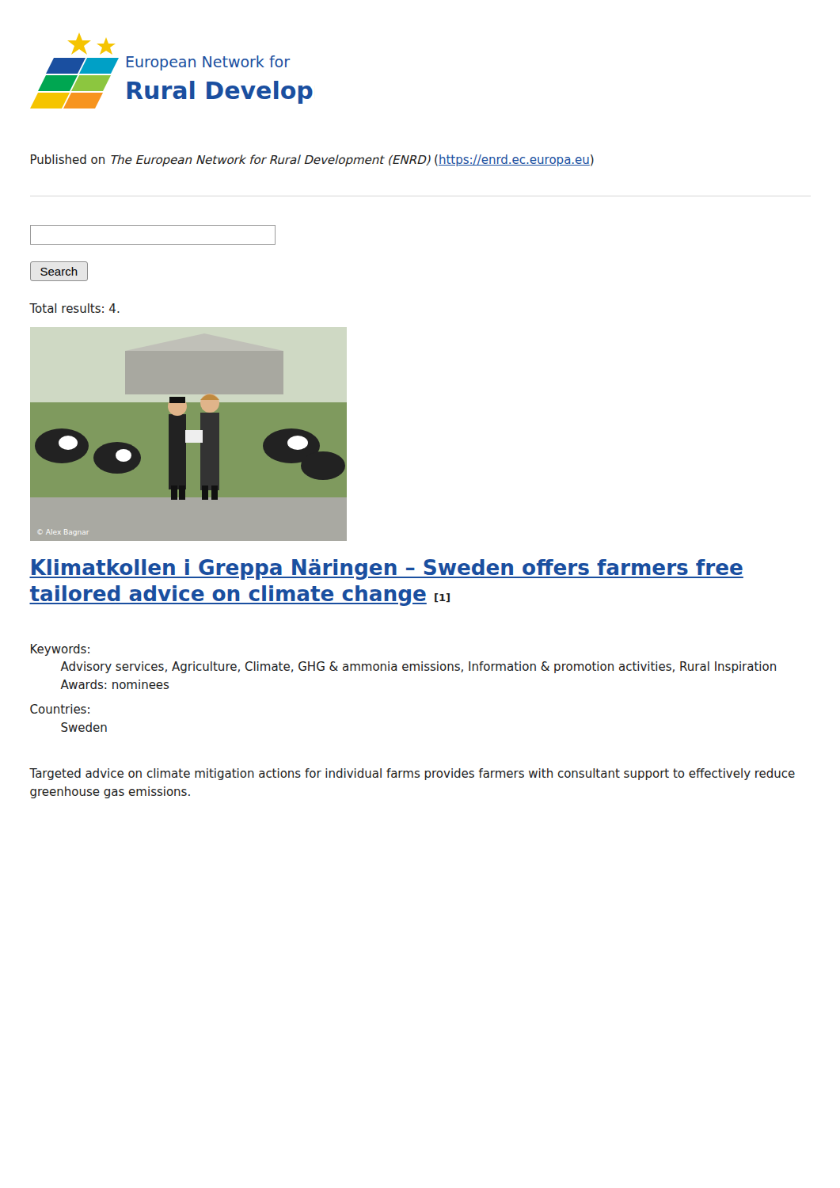Published on The European Network for Rural Development (ENRD) (https://enrd.ec.europa.eu)
Total results: 4.
Klimatkollen i Greppa Näringen – Sweden offers farmers free tailored advice on climate change [1]
Keywords:
Advisory services, Agriculture, Climate, GHG & ammonia emissions, Information & promotion activities, Rural Inspiration Awards: nominees
Countries:
Sweden
Targeted advice on climate mitigation actions for individual farms provides farmers with consultant support to effectively reduce greenhouse gas emissions.